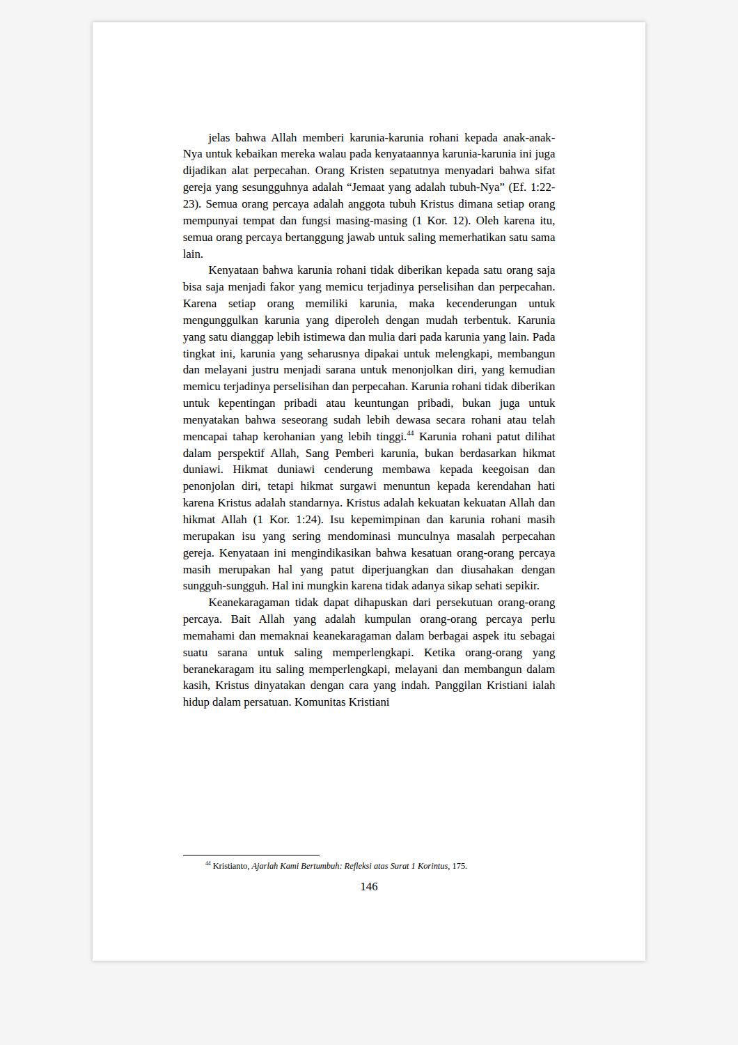jelas bahwa Allah memberi karunia-karunia rohani kepada anak-anak-Nya untuk kebaikan mereka walau pada kenyataannya karunia-karunia ini juga dijadikan alat perpecahan. Orang Kristen sepatutnya menyadari bahwa sifat gereja yang sesungguhnya adalah “Jemaat yang adalah tubuh-Nya” (Ef. 1:22-23). Semua orang percaya adalah anggota tubuh Kristus dimana setiap orang mempunyai tempat dan fungsi masing-masing (1 Kor. 12). Oleh karena itu, semua orang percaya bertanggung jawab untuk saling memerhatikan satu sama lain.
Kenyataan bahwa karunia rohani tidak diberikan kepada satu orang saja bisa saja menjadi fakor yang memicu terjadinya perselisihan dan perpecahan. Karena setiap orang memiliki karunia, maka kecenderungan untuk mengunggulkan karunia yang diperoleh dengan mudah terbentuk. Karunia yang satu dianggap lebih istimewa dan mulia dari pada karunia yang lain. Pada tingkat ini, karunia yang seharusnya dipakai untuk melengkapi, membangun dan melayani justru menjadi sarana untuk menonjolkan diri, yang kemudian memicu terjadinya perselisihan dan perpecahan. Karunia rohani tidak diberikan untuk kepentingan pribadi atau keuntungan pribadi, bukan juga untuk menyatakan bahwa seseorang sudah lebih dewasa secara rohani atau telah mencapai tahap kerohanian yang lebih tinggi.44 Karunia rohani patut dilihat dalam perspektif Allah, Sang Pemberi karunia, bukan berdasarkan hikmat duniawi. Hikmat duniawi cenderung membawa kepada keegoisan dan penonjolan diri, tetapi hikmat surgawi menuntun kepada kerendahan hati karena Kristus adalah standarnya. Kristus adalah kekuatan kekuatan Allah dan hikmat Allah (1 Kor. 1:24). Isu kepemimpinan dan karunia rohani masih merupakan isu yang sering mendominasi munculnya masalah perpecahan gereja. Kenyataan ini mengindikasikan bahwa kesatuan orang-orang percaya masih merupakan hal yang patut diperjuangkan dan diusahakan dengan sungguh-sungguh. Hal ini mungkin karena tidak adanya sikap sehati sepikir.
Keanekaragaman tidak dapat dihapuskan dari persekutuan orang-orang percaya. Bait Allah yang adalah kumpulan orang-orang percaya perlu memahami dan memaknai keanekaragaman dalam berbagai aspek itu sebagai suatu sarana untuk saling memperlengkapi. Ketika orang-orang yang beranekaragam itu saling memperlengkapi, melayani dan membangun dalam kasih, Kristus dinyatakan dengan cara yang indah. Panggilan Kristiani ialah hidup dalam persatuan. Komunitas Kristiani
44 Kristianto, Ajarlah Kami Bertumbuh: Refleksi atas Surat 1 Korintus, 175.
146